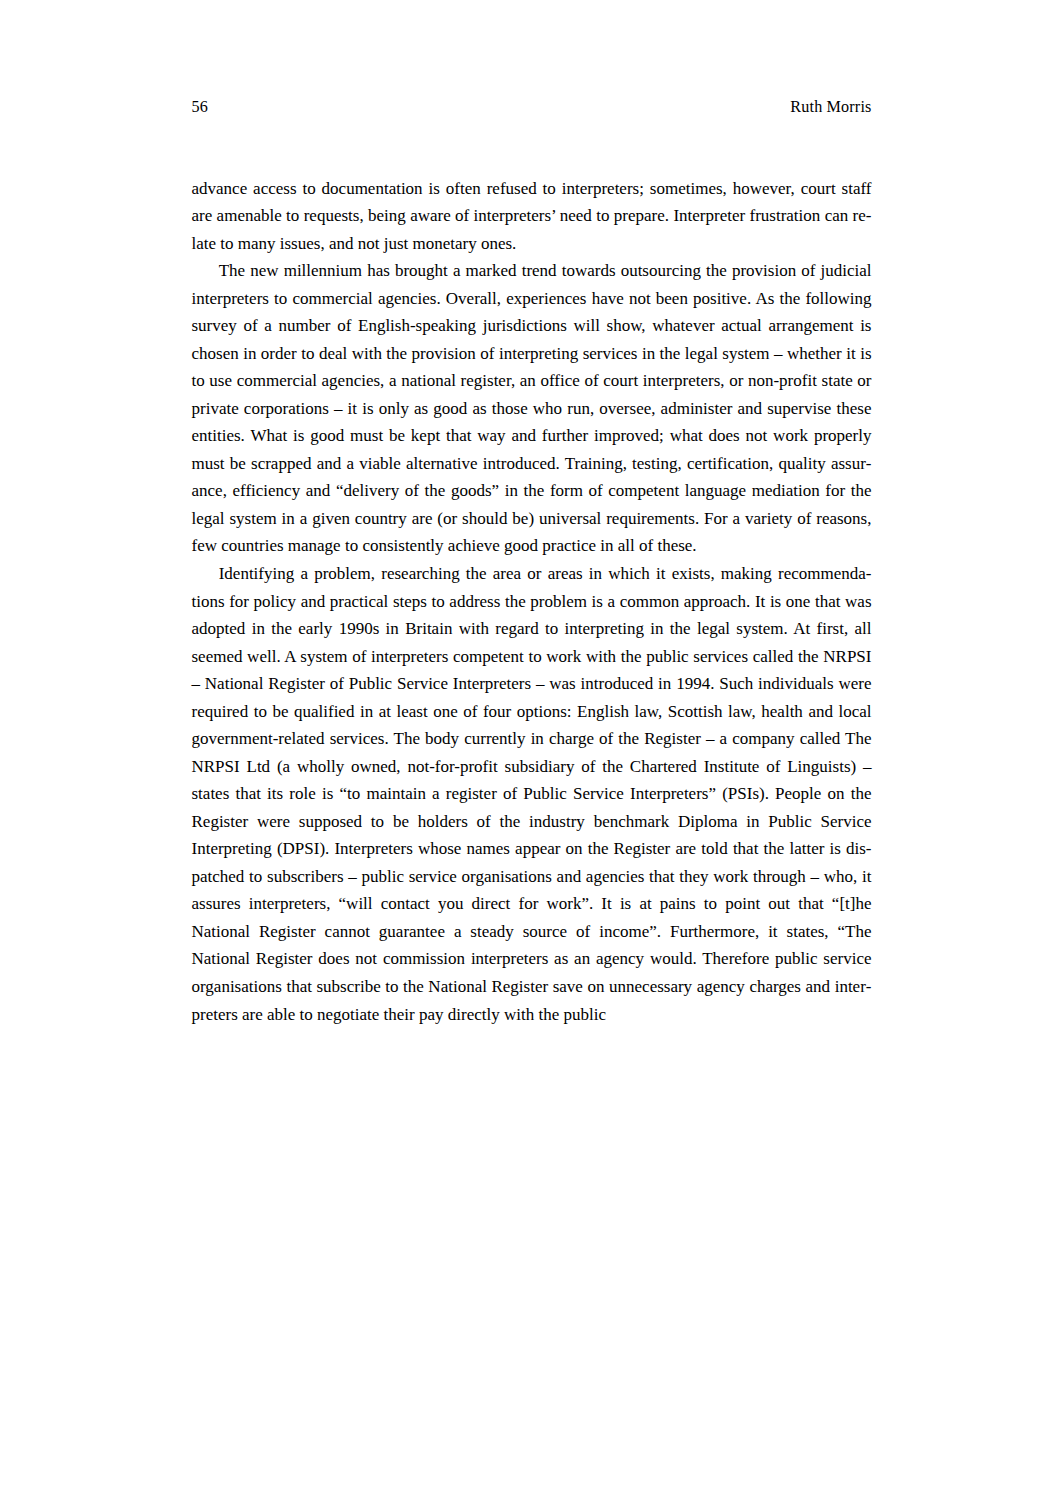56 Ruth Morris
advance access to documentation is often refused to interpreters; sometimes, however, court staff are amenable to requests, being aware of interpreters’ need to prepare. Interpreter frustration can relate to many issues, and not just monetary ones.
The new millennium has brought a marked trend towards outsourcing the provision of judicial interpreters to commercial agencies. Overall, experiences have not been positive. As the following survey of a number of English-speaking jurisdictions will show, whatever actual arrangement is chosen in order to deal with the provision of interpreting services in the legal system – whether it is to use commercial agencies, a national register, an office of court interpreters, or non-profit state or private corporations – it is only as good as those who run, oversee, administer and supervise these entities. What is good must be kept that way and further improved; what does not work properly must be scrapped and a viable alternative introduced. Training, testing, certification, quality assurance, efficiency and “delivery of the goods” in the form of competent language mediation for the legal system in a given country are (or should be) universal requirements. For a variety of reasons, few countries manage to consistently achieve good practice in all of these.
Identifying a problem, researching the area or areas in which it exists, making recommendations for policy and practical steps to address the problem is a common approach. It is one that was adopted in the early 1990s in Britain with regard to interpreting in the legal system. At first, all seemed well. A system of interpreters competent to work with the public services called the NRPSI – National Register of Public Service Interpreters – was introduced in 1994. Such individuals were required to be qualified in at least one of four options: English law, Scottish law, health and local government-related services. The body currently in charge of the Register – a company called The NRPSI Ltd (a wholly owned, not-for-profit subsidiary of the Chartered Institute of Linguists) – states that its role is “to maintain a register of Public Service Interpreters” (PSIs). People on the Register were supposed to be holders of the industry benchmark Diploma in Public Service Interpreting (DPSI). Interpreters whose names appear on the Register are told that the latter is dispatched to subscribers – public service organisations and agencies that they work through – who, it assures interpreters, “will contact you direct for work”. It is at pains to point out that “[t]he National Register cannot guarantee a steady source of income”. Furthermore, it states, “The National Register does not commission interpreters as an agency would. Therefore public service organisations that subscribe to the National Register save on unnecessary agency charges and interpreters are able to negotiate their pay directly with the public